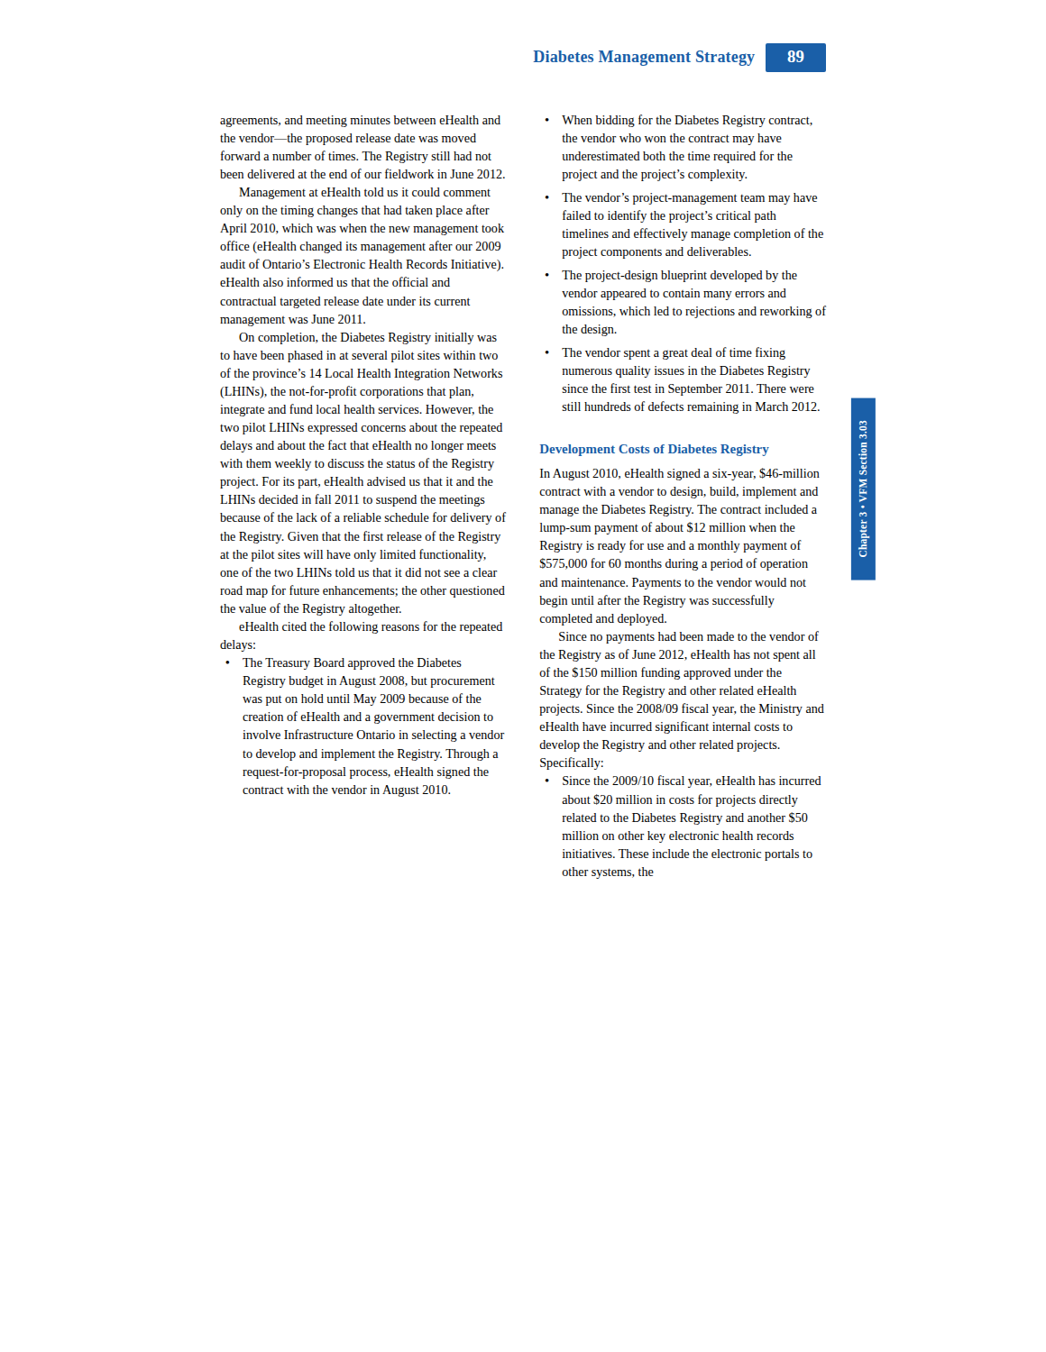Diabetes Management Strategy 89
agreements, and meeting minutes between eHealth and the vendor—the proposed release date was moved forward a number of times. The Registry still had not been delivered at the end of our fieldwork in June 2012.
Management at eHealth told us it could comment only on the timing changes that had taken place after April 2010, which was when the new management took office (eHealth changed its management after our 2009 audit of Ontario’s Electronic Health Records Initiative). eHealth also informed us that the official and contractual targeted release date under its current management was June 2011.
On completion, the Diabetes Registry initially was to have been phased in at several pilot sites within two of the province’s 14 Local Health Integration Networks (LHINs), the not-for-profit corporations that plan, integrate and fund local health services. However, the two pilot LHINs expressed concerns about the repeated delays and about the fact that eHealth no longer meets with them weekly to discuss the status of the Registry project. For its part, eHealth advised us that it and the LHINs decided in fall 2011 to suspend the meetings because of the lack of a reliable schedule for delivery of the Registry. Given that the first release of the Registry at the pilot sites will have only limited functionality, one of the two LHINs told us that it did not see a clear road map for future enhancements; the other questioned the value of the Registry altogether.
eHealth cited the following reasons for the repeated delays:
The Treasury Board approved the Diabetes Registry budget in August 2008, but procurement was put on hold until May 2009 because of the creation of eHealth and a government decision to involve Infrastructure Ontario in selecting a vendor to develop and implement the Registry. Through a request-for-proposal process, eHealth signed the contract with the vendor in August 2010.
When bidding for the Diabetes Registry contract, the vendor who won the contract may have underestimated both the time required for the project and the project’s complexity.
The vendor’s project-management team may have failed to identify the project’s critical path timelines and effectively manage completion of the project components and deliverables.
The project-design blueprint developed by the vendor appeared to contain many errors and omissions, which led to rejections and reworking of the design.
The vendor spent a great deal of time fixing numerous quality issues in the Diabetes Registry since the first test in September 2011. There were still hundreds of defects remaining in March 2012.
Development Costs of Diabetes Registry
In August 2010, eHealth signed a six-year, $46-million contract with a vendor to design, build, implement and manage the Diabetes Registry. The contract included a lump-sum payment of about $12 million when the Registry is ready for use and a monthly payment of $575,000 for 60 months during a period of operation and maintenance. Payments to the vendor would not begin until after the Registry was successfully completed and deployed.
Since no payments had been made to the vendor of the Registry as of June 2012, eHealth has not spent all of the $150 million funding approved under the Strategy for the Registry and other related eHealth projects. Since the 2008/09 fiscal year, the Ministry and eHealth have incurred significant internal costs to develop the Registry and other related projects. Specifically:
Since the 2009/10 fiscal year, eHealth has incurred about $20 million in costs for projects directly related to the Diabetes Registry and another $50 million on other key electronic health records initiatives. These include the electronic portals to other systems, the
Chapter 3 • VFM Section 3.03